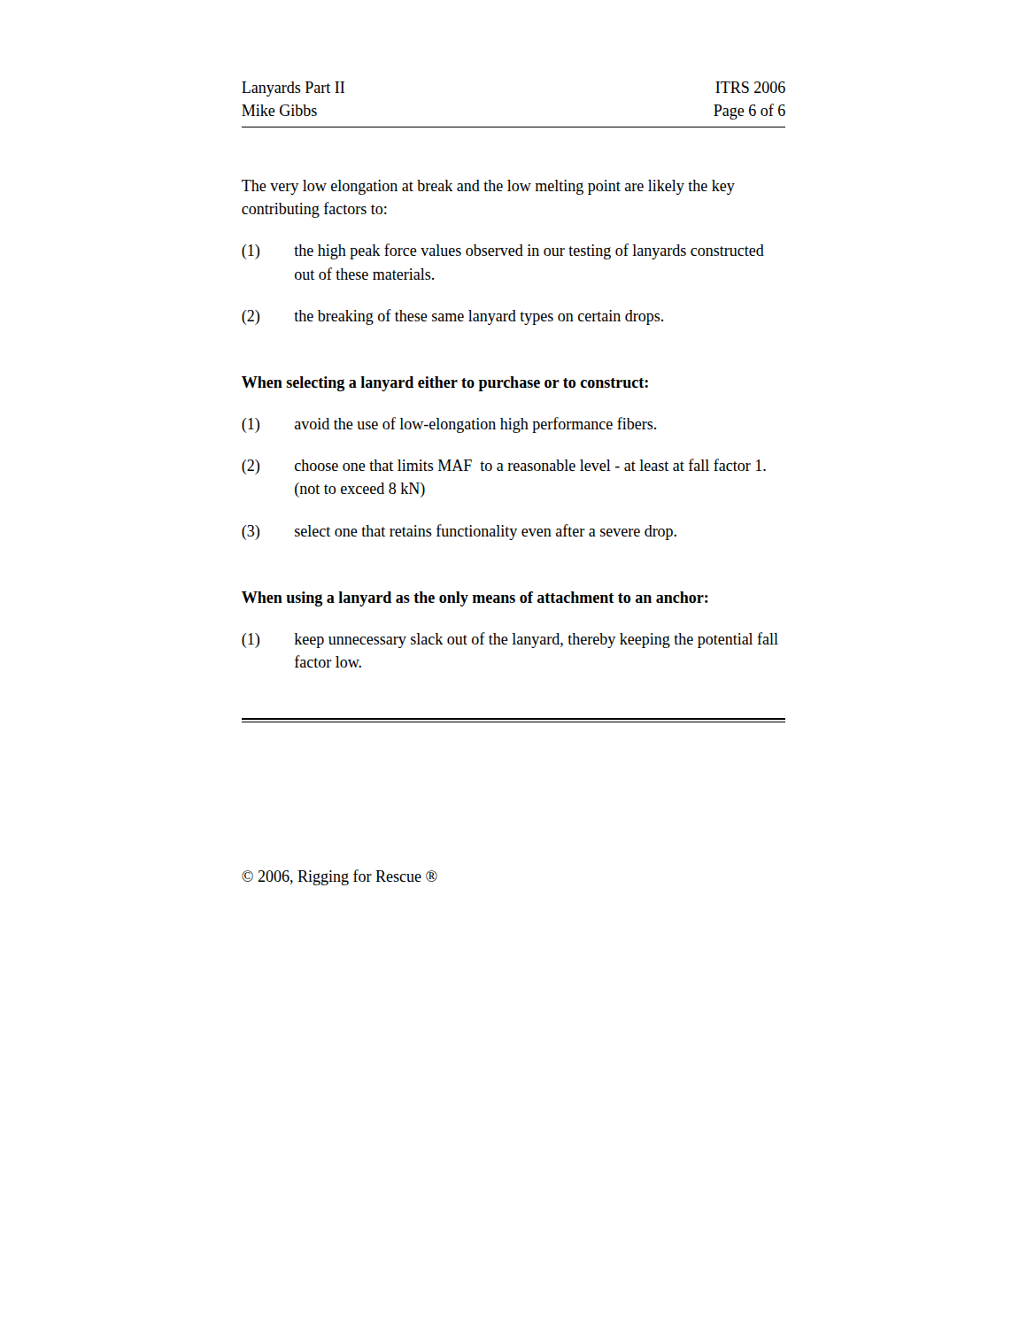| Lanyards Part II | ITRS 2006 |
| Mike Gibbs | Page 6 of 6 |
The very low elongation at break and the low melting point are likely the key contributing factors to:
| (1) | the high peak force values observed in our testing of lanyards constructed out of these materials. |
| (2) | the breaking of these same lanyard types on certain drops. |
When selecting a lanyard either to purchase or to construct:
| (1) | avoid the use of low-elongation high performance fibers. |
| (2) | choose one that limits MAF to a reasonable level - at least at fall factor 1. (not to exceed 8 kN) |
| (3) | select one that retains functionality even after a severe drop. |
When using a lanyard as the only means of attachment to an anchor:
| (1) | keep unnecessary slack out of the lanyard, thereby keeping the potential fall factor low. |
© 2006, Rigging for Rescue ®